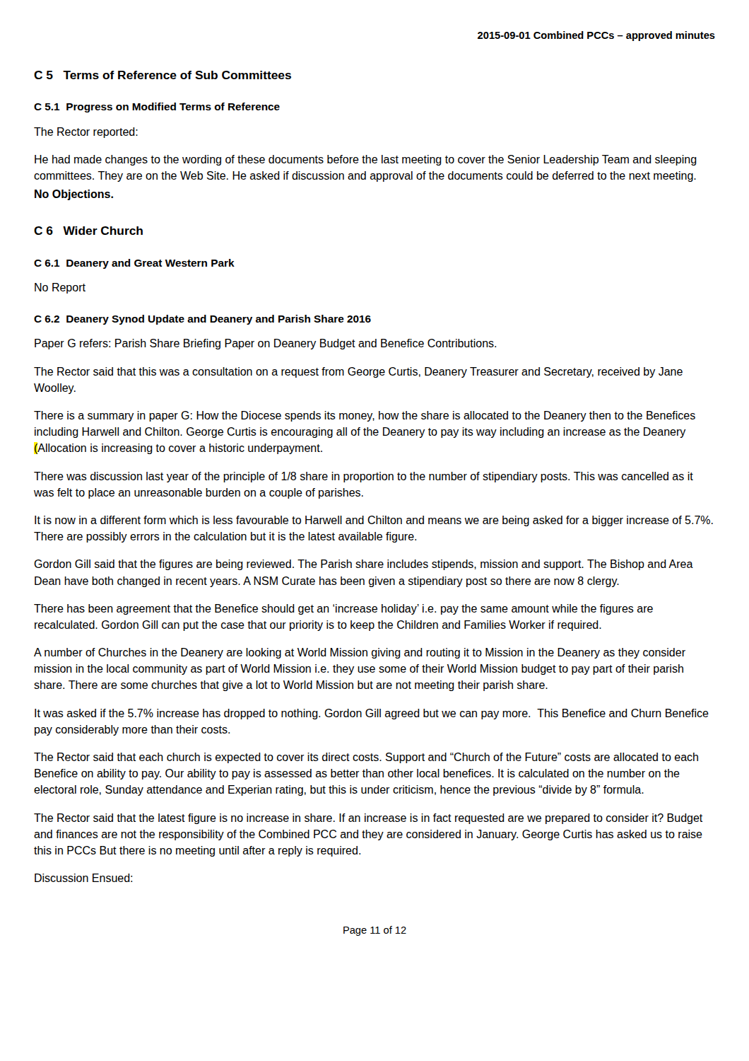2015-09-01 Combined PCCs – approved minutes
C 5 Terms of Reference of Sub Committees
C 5.1 Progress on Modified Terms of Reference
The Rector reported:
He had made changes to the wording of these documents before the last meeting to cover the Senior Leadership Team and sleeping committees. They are on the Web Site. He asked if discussion and approval of the documents could be deferred to the next meeting.
No Objections.
C 6 Wider Church
C 6.1 Deanery and Great Western Park
No Report
C 6.2 Deanery Synod Update and Deanery and Parish Share 2016
Paper G refers: Parish Share Briefing Paper on Deanery Budget and Benefice Contributions.
The Rector said that this was a consultation on a request from George Curtis, Deanery Treasurer and Secretary, received by Jane Woolley.
There is a summary in paper G: How the Diocese spends its money, how the share is allocated to the Deanery then to the Benefices including Harwell and Chilton. George Curtis is encouraging all of the Deanery to pay its way including an increase as the Deanery (Allocation is increasing to cover a historic underpayment.
There was discussion last year of the principle of 1/8 share in proportion to the number of stipendiary posts. This was cancelled as it was felt to place an unreasonable burden on a couple of parishes.
It is now in a different form which is less favourable to Harwell and Chilton and means we are being asked for a bigger increase of 5.7%. There are possibly errors in the calculation but it is the latest available figure.
Gordon Gill said that the figures are being reviewed. The Parish share includes stipends, mission and support. The Bishop and Area Dean have both changed in recent years. A NSM Curate has been given a stipendiary post so there are now 8 clergy.
There has been agreement that the Benefice should get an ‘increase holiday’ i.e. pay the same amount while the figures are recalculated. Gordon Gill can put the case that our priority is to keep the Children and Families Worker if required.
A number of Churches in the Deanery are looking at World Mission giving and routing it to Mission in the Deanery as they consider mission in the local community as part of World Mission i.e. they use some of their World Mission budget to pay part of their parish share. There are some churches that give a lot to World Mission but are not meeting their parish share.
It was asked if the 5.7% increase has dropped to nothing. Gordon Gill agreed but we can pay more. This Benefice and Churn Benefice pay considerably more than their costs.
The Rector said that each church is expected to cover its direct costs. Support and “Church of the Future” costs are allocated to each Benefice on ability to pay. Our ability to pay is assessed as better than other local benefices. It is calculated on the number on the electoral role, Sunday attendance and Experian rating, but this is under criticism, hence the previous “divide by 8” formula.
The Rector said that the latest figure is no increase in share. If an increase is in fact requested are we prepared to consider it? Budget and finances are not the responsibility of the Combined PCC and they are considered in January. George Curtis has asked us to raise this in PCCs But there is no meeting until after a reply is required.
Discussion Ensued:
Page 11 of 12